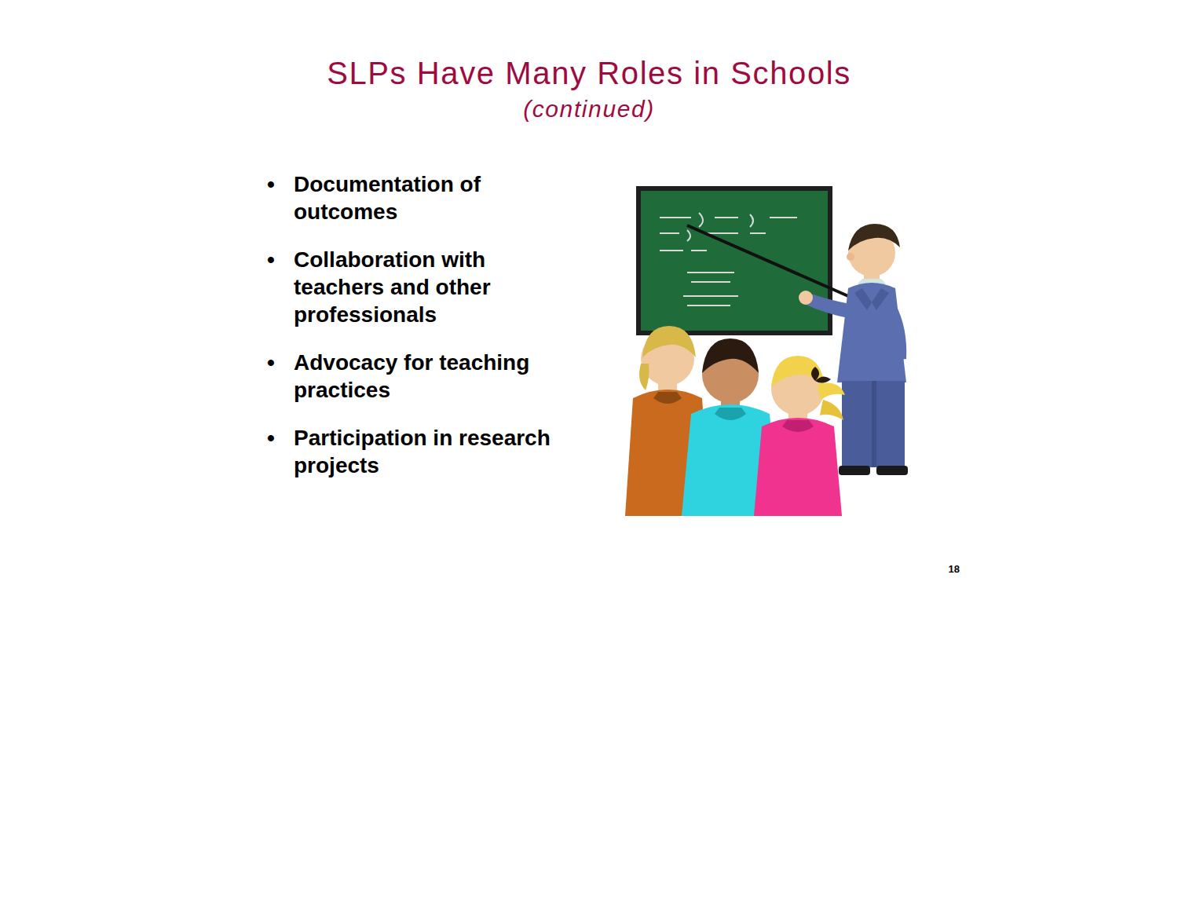SLPs Have Many Roles in Schools(continued)
Documentation of outcomes
Collaboration with teachers and other professionals
Advocacy for teaching practices
Participation in research projects
Teacher at chalkboard with three students
18